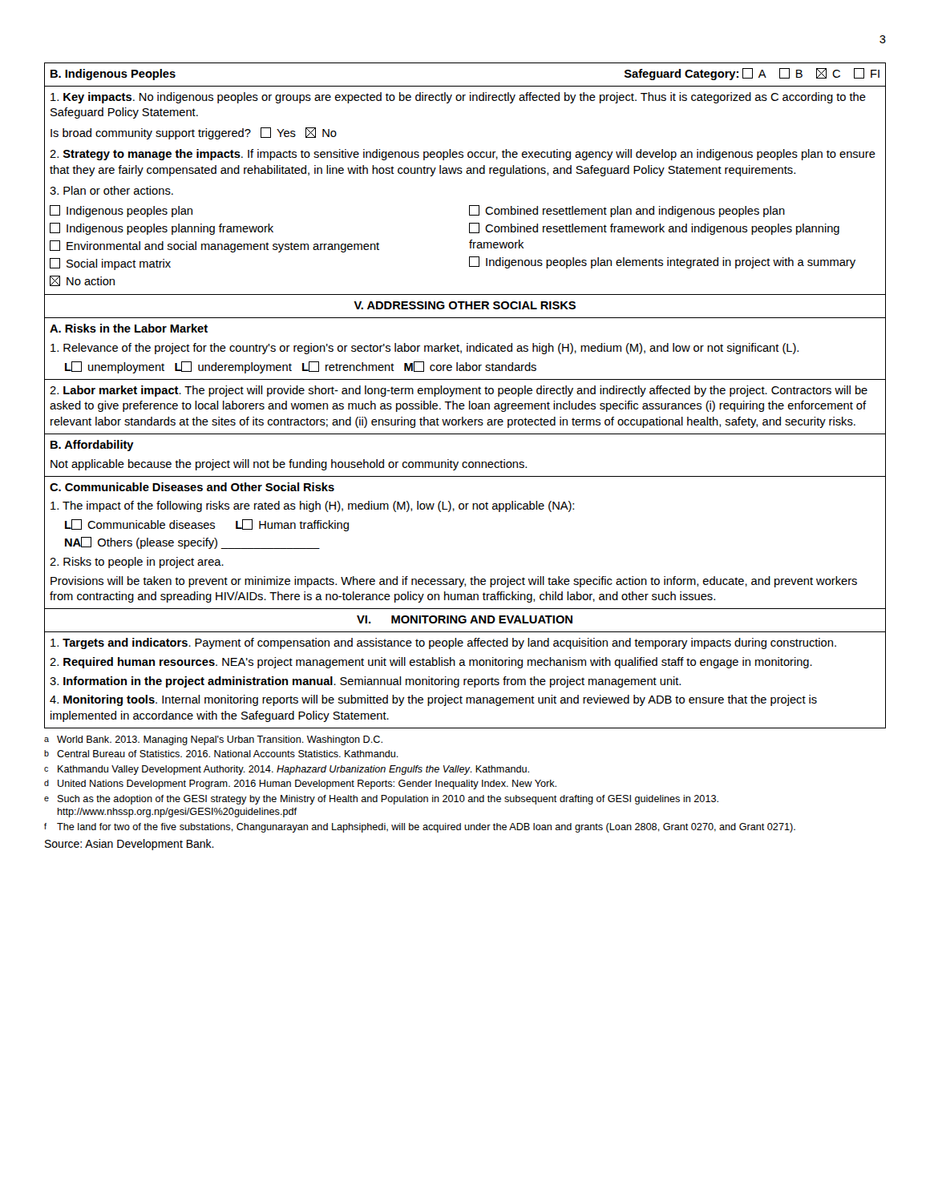3
| B. Indigenous Peoples Safeguard Category: A B C FI |
| 1. Key impacts . No indigenous peoples or groups are expected to be directly or indirectly affected by the project. Thus it is categorized as C according to the Safeguard Policy Statement. Is broad community support triggered? Yes No 2. Strategy to manage the impacts . If impacts to sensitive indigenous peoples occur, the executing agency will develop an indigenous peoples plan to ensure that they are fairly compensated and rehabilitated, in line with host country laws and regulations, and Safeguard Policy Statement requirements. 3. Plan or other actions. Indigenous peoples plan Indigenous peoples planning framework Environmental and social management system arrangement Social impact matrix No action Combined resettlement plan and indigenous peoples plan Combined resettlement framework and indigenous peoples planning framework Indigenous peoples plan elements integrated in project with a summary |
| V. ADDRESSING OTHER SOCIAL RISKS |
| A. Risks in the Labor Market 1. Relevance of the project for the country's or region's or sector's labor market, indicated as high (H), medium (M), and low or not significant (L). L unemployment L underemployment L retrenchment M core labor standards |
| 2. Labor market impact . The project will provide short- and long-term employment to people directly and indirectly affected by the project. Contractors will be asked to give preference to local laborers and women as much as possible. The loan agreement includes specific assurances (i) requiring the enforcement of relevant labor standards at the sites of its contractors; and (ii) ensuring that workers are protected in terms of occupational health, safety, and security risks. |
| B. Affordability Not applicable because the project will not be funding household or community connections. |
| C. Communicable Diseases and Other Social Risks 1. The impact of the following risks are rated as high (H), medium (M), low (L), or not applicable (NA): L Communicable diseases L Human trafficking NA Others (please specify) _______________ 2. Risks to people in project area. Provisions will be taken to prevent or minimize impacts. Where and if necessary, the project will take specific action to inform, educate, and prevent workers from contracting and spreading HIV/AIDs. There is a no-tolerance policy on human trafficking, child labor, and other such issues. |
| VI. MONITORING AND EVALUATION |
| 1. Targets and indicators . Payment of compensation and assistance to people affected by land acquisition and temporary impacts during construction. 2. Required human resources . NEA's project management unit will establish a monitoring mechanism with qualified staff to engage in monitoring. 3. Information in the project administration manual . Semiannual monitoring reports from the project management unit. 4. Monitoring tools . Internal monitoring reports will be submitted by the project management unit and reviewed by ADB to ensure that the project is implemented in accordance with the Safeguard Policy Statement. |
aWorld Bank. 2013. Managing Nepal's Urban Transition. Washington D.C.
bCentral Bureau of Statistics. 2016. National Accounts Statistics. Kathmandu.
cKathmandu Valley Development Authority. 2014. Haphazard Urbanization Engulfs the Valley. Kathmandu.
dUnited Nations Development Program. 2016 Human Development Reports: Gender Inequality Index. New York.
eSuch as the adoption of the GESI strategy by the Ministry of Health and Population in 2010 and the subsequent drafting of GESI guidelines in 2013. http://www.nhssp.org.np/gesi/GESI%20guidelines.pdf
fThe land for two of the five substations, Changunarayan and Laphsiphedi, will be acquired under the ADB loan and grants (Loan 2808, Grant 0270, and Grant 0271).
Source: Asian Development Bank.